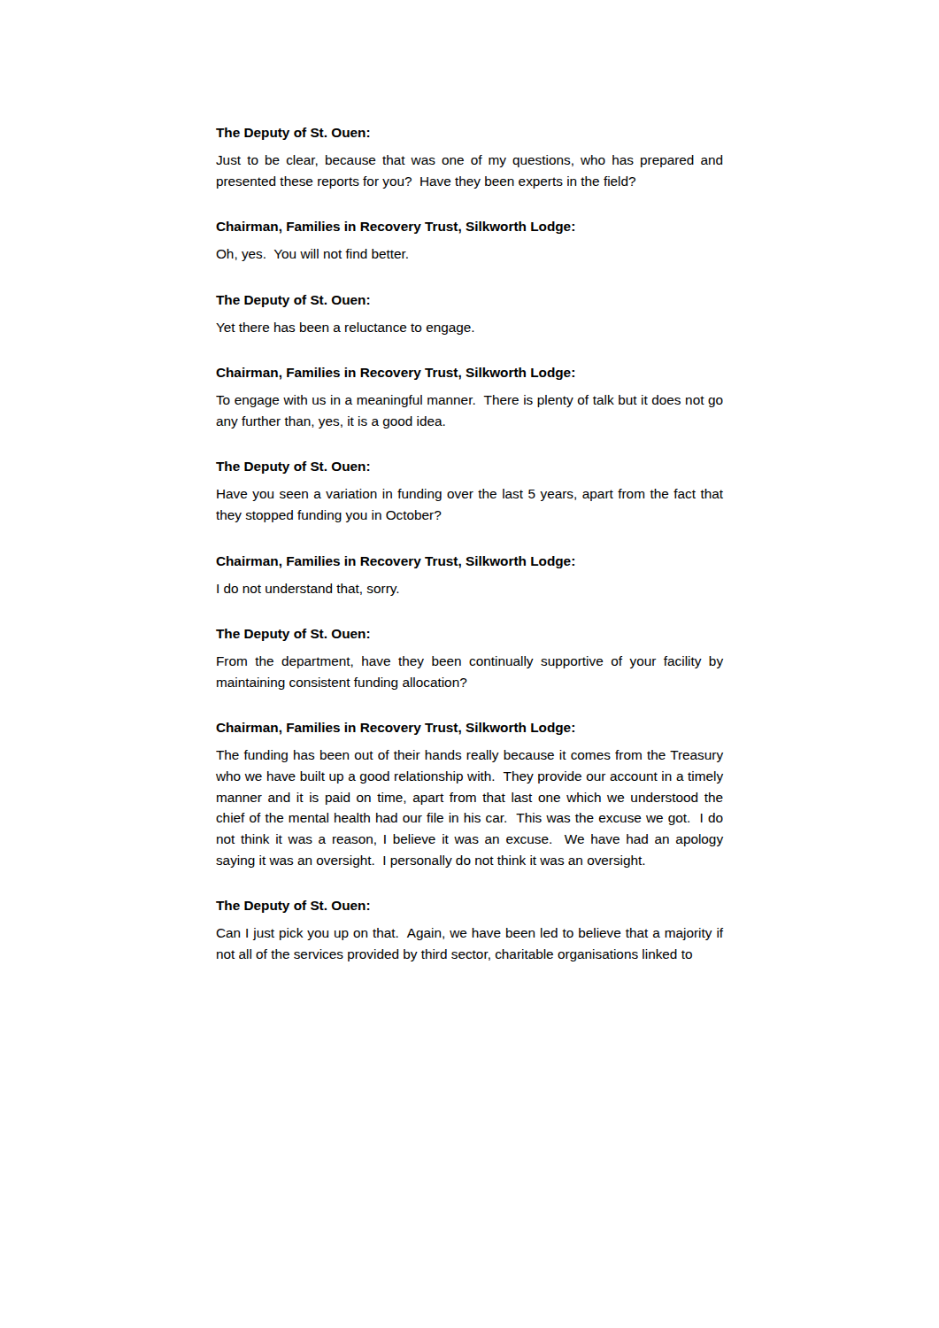The Deputy of St. Ouen:
Just to be clear, because that was one of my questions, who has prepared and presented these reports for you? Have they been experts in the field?
Chairman, Families in Recovery Trust, Silkworth Lodge:
Oh, yes. You will not find better.
The Deputy of St. Ouen:
Yet there has been a reluctance to engage.
Chairman, Families in Recovery Trust, Silkworth Lodge:
To engage with us in a meaningful manner. There is plenty of talk but it does not go any further than, yes, it is a good idea.
The Deputy of St. Ouen:
Have you seen a variation in funding over the last 5 years, apart from the fact that they stopped funding you in October?
Chairman, Families in Recovery Trust, Silkworth Lodge:
I do not understand that, sorry.
The Deputy of St. Ouen:
From the department, have they been continually supportive of your facility by maintaining consistent funding allocation?
Chairman, Families in Recovery Trust, Silkworth Lodge:
The funding has been out of their hands really because it comes from the Treasury who we have built up a good relationship with. They provide our account in a timely manner and it is paid on time, apart from that last one which we understood the chief of the mental health had our file in his car. This was the excuse we got. I do not think it was a reason, I believe it was an excuse. We have had an apology saying it was an oversight. I personally do not think it was an oversight.
The Deputy of St. Ouen:
Can I just pick you up on that. Again, we have been led to believe that a majority if not all of the services provided by third sector, charitable organisations linked to